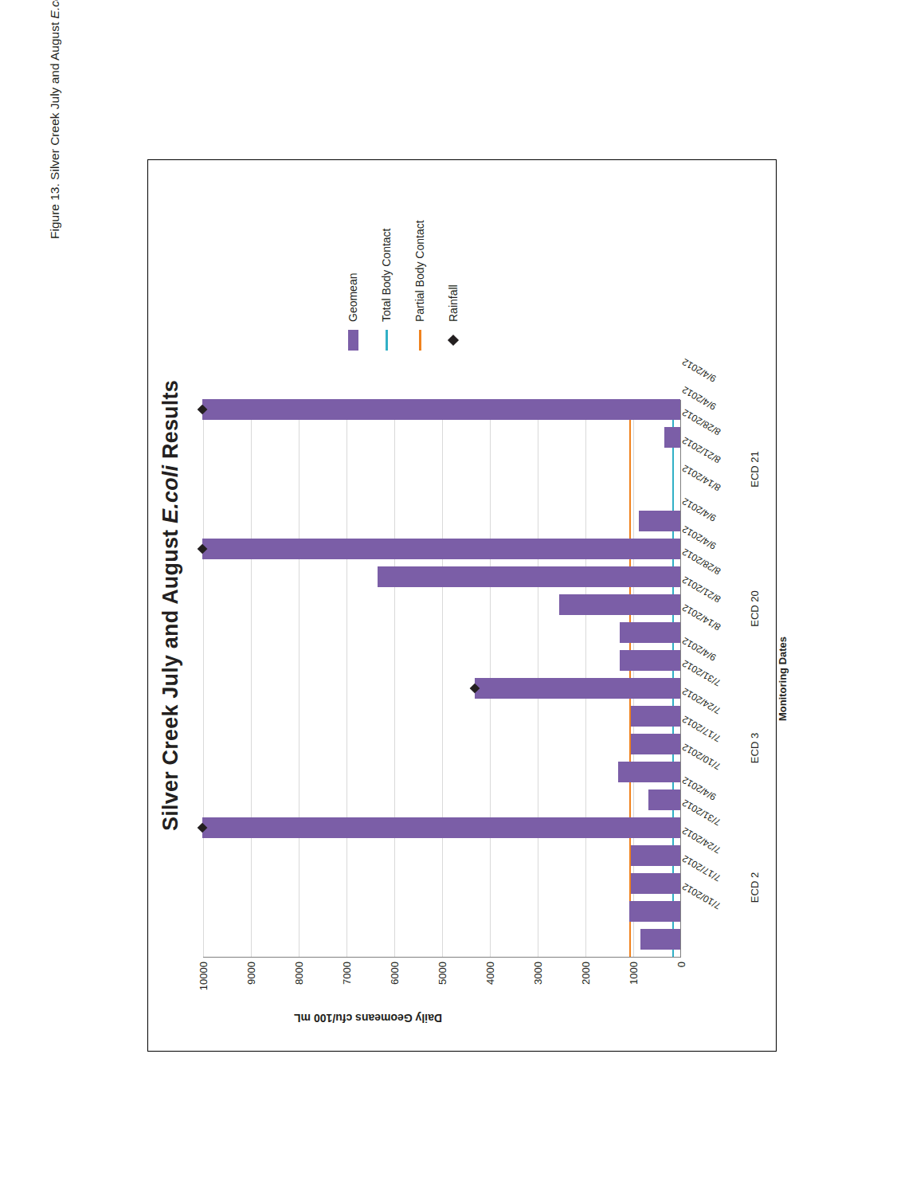Figure 13. Silver Creek July and August E.coli Results
47
Silver Creek July and August E.coli Results
Daily Geomeans cfu/100 mL
10000
9000
8000
7000
6000
5000
4000
3000
2000
1000
0
7/10/2012
7/17/2012
7/24/2012
7/31/2012
9/4/2012
7/10/2012
7/17/2012
7/24/2012
7/31/2012
9/4/2012
8/14/2012
8/21/2012
8/28/2012
9/4/2012
9/4/2012
8/14/2012
8/21/2012
8/28/2012
9/4/2012
9/4/2012
ECD 2
ECD 3
ECD 20
ECD 21
Monitoring Dates
Geomean
Total Body Contact
Partial Body Contact
Rainfall